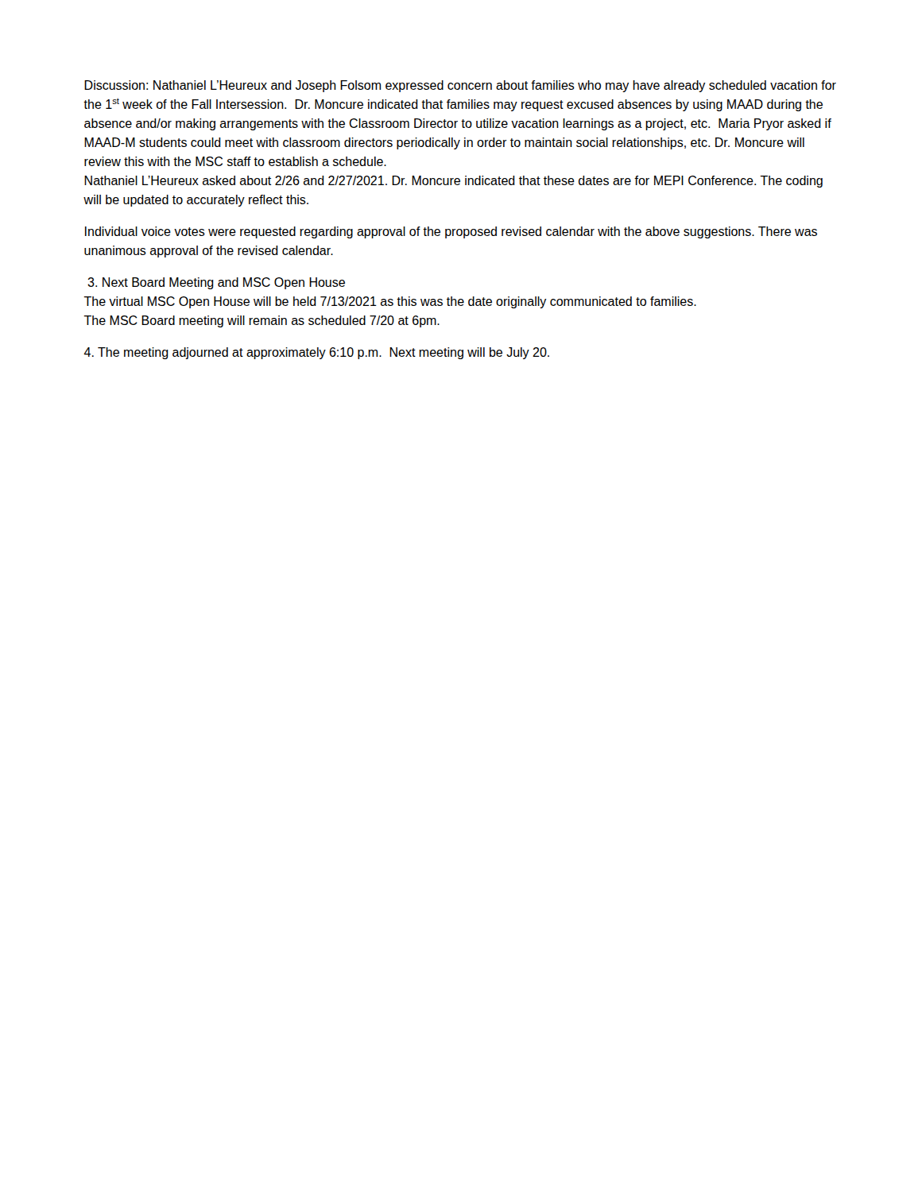Discussion: Nathaniel L’Heureux and Joseph Folsom expressed concern about families who may have already scheduled vacation for the 1st week of the Fall Intersession. Dr. Moncure indicated that families may request excused absences by using MAAD during the absence and/or making arrangements with the Classroom Director to utilize vacation learnings as a project, etc. Maria Pryor asked if MAAD-M students could meet with classroom directors periodically in order to maintain social relationships, etc. Dr. Moncure will review this with the MSC staff to establish a schedule.
Nathaniel L’Heureux asked about 2/26 and 2/27/2021. Dr. Moncure indicated that these dates are for MEPI Conference. The coding will be updated to accurately reflect this.
Individual voice votes were requested regarding approval of the proposed revised calendar with the above suggestions. There was unanimous approval of the revised calendar.
3. Next Board Meeting and MSC Open House
The virtual MSC Open House will be held 7/13/2021 as this was the date originally communicated to families.
The MSC Board meeting will remain as scheduled 7/20 at 6pm.
4. The meeting adjourned at approximately 6:10 p.m. Next meeting will be July 20.